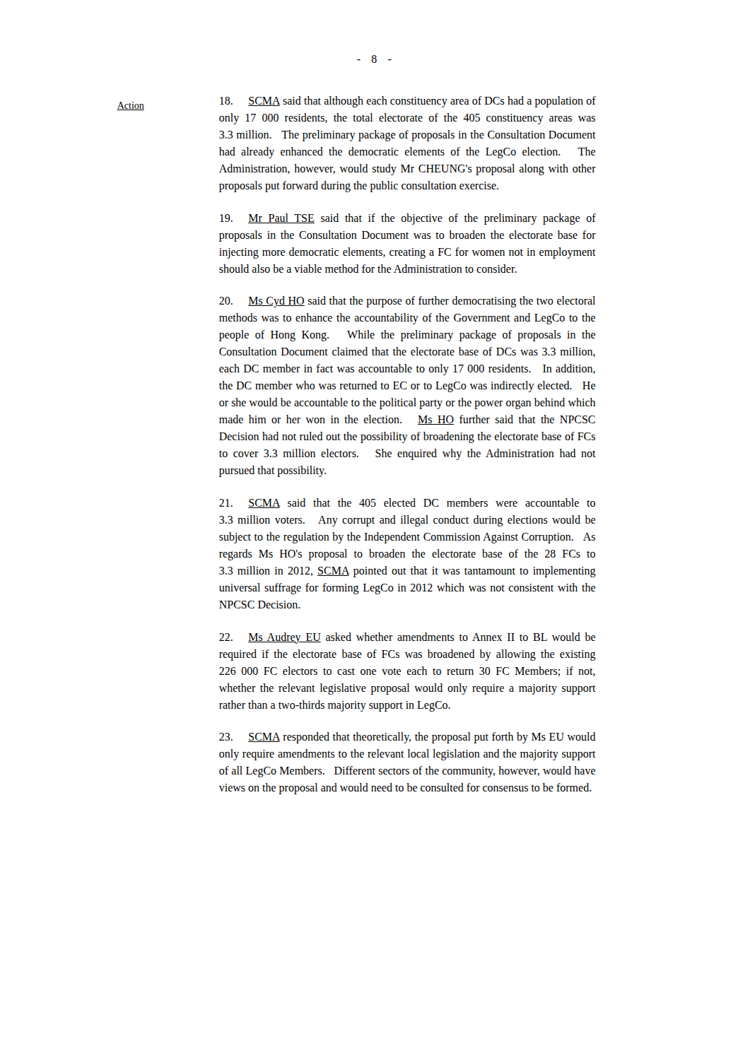- 8 -
Action
18. SCMA said that although each constituency area of DCs had a population of only 17 000 residents, the total electorate of the 405 constituency areas was 3.3 million. The preliminary package of proposals in the Consultation Document had already enhanced the democratic elements of the LegCo election. The Administration, however, would study Mr CHEUNG's proposal along with other proposals put forward during the public consultation exercise.
19. Mr Paul TSE said that if the objective of the preliminary package of proposals in the Consultation Document was to broaden the electorate base for injecting more democratic elements, creating a FC for women not in employment should also be a viable method for the Administration to consider.
20. Ms Cyd HO said that the purpose of further democratising the two electoral methods was to enhance the accountability of the Government and LegCo to the people of Hong Kong. While the preliminary package of proposals in the Consultation Document claimed that the electorate base of DCs was 3.3 million, each DC member in fact was accountable to only 17 000 residents. In addition, the DC member who was returned to EC or to LegCo was indirectly elected. He or she would be accountable to the political party or the power organ behind which made him or her won in the election. Ms HO further said that the NPCSC Decision had not ruled out the possibility of broadening the electorate base of FCs to cover 3.3 million electors. She enquired why the Administration had not pursued that possibility.
21. SCMA said that the 405 elected DC members were accountable to 3.3 million voters. Any corrupt and illegal conduct during elections would be subject to the regulation by the Independent Commission Against Corruption. As regards Ms HO's proposal to broaden the electorate base of the 28 FCs to 3.3 million in 2012, SCMA pointed out that it was tantamount to implementing universal suffrage for forming LegCo in 2012 which was not consistent with the NPCSC Decision.
22. Ms Audrey EU asked whether amendments to Annex II to BL would be required if the electorate base of FCs was broadened by allowing the existing 226 000 FC electors to cast one vote each to return 30 FC Members; if not, whether the relevant legislative proposal would only require a majority support rather than a two-thirds majority support in LegCo.
23. SCMA responded that theoretically, the proposal put forth by Ms EU would only require amendments to the relevant local legislation and the majority support of all LegCo Members. Different sectors of the community, however, would have views on the proposal and would need to be consulted for consensus to be formed.